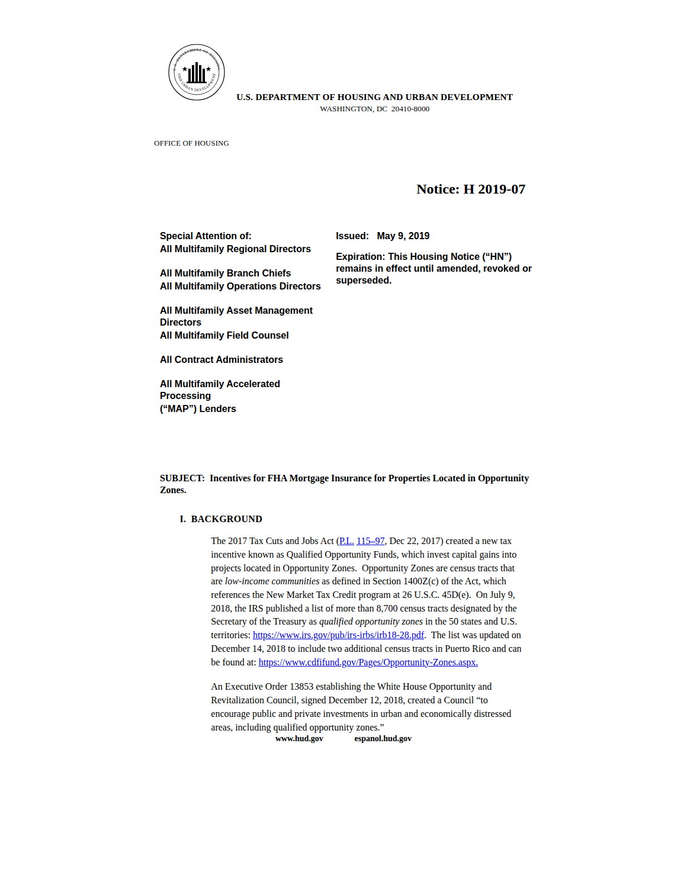U.S. DEPARTMENT OF HOUSING AND URBAN DEVELOPMENT
U.S. DEPARTMENT OF HOUSING AND URBAN DEVELOPMENT
WASHINGTON, DC 20410-8000
OFFICE OF HOUSING
Notice: H 2019-07
| Special Attention of: All Multifamily Regional Directors All Multifamily Branch Chiefs All Multifamily Operations Directors All Multifamily Asset Management Directors All Multifamily Field Counsel All Contract Administrators All Multifamily Accelerated Processing (“MAP”) Lenders | Issued: May 9, 2019 Expiration: This Housing Notice (“HN”) remains in effect until amended, revoked or superseded. |
SUBJECT: Incentives for FHA Mortgage Insurance for Properties Located in Opportunity Zones.
I. BACKGROUND
The 2017 Tax Cuts and Jobs Act (P.L. 115–97, Dec 22, 2017) created a new tax incentive known as Qualified Opportunity Funds, which invest capital gains into projects located in Opportunity Zones. Opportunity Zones are census tracts that are low-income communities as defined in Section 1400Z(c) of the Act, which references the New Market Tax Credit program at 26 U.S.C. 45D(e). On July 9, 2018, the IRS published a list of more than 8,700 census tracts designated by the Secretary of the Treasury as qualified opportunity zones in the 50 states and U.S. territories: https://www.irs.gov/pub/irs-irbs/irb18-28.pdf. The list was updated on December 14, 2018 to include two additional census tracts in Puerto Rico and can be found at: https://www.cdfifund.gov/Pages/Opportunity-Zones.aspx.
An Executive Order 13853 establishing the White House Opportunity and Revitalization Council, signed December 12, 2018, created a Council “to encourage public and private investments in urban and economically distressed areas, including qualified opportunity zones.”
www.hud.gov espanol.hud.gov